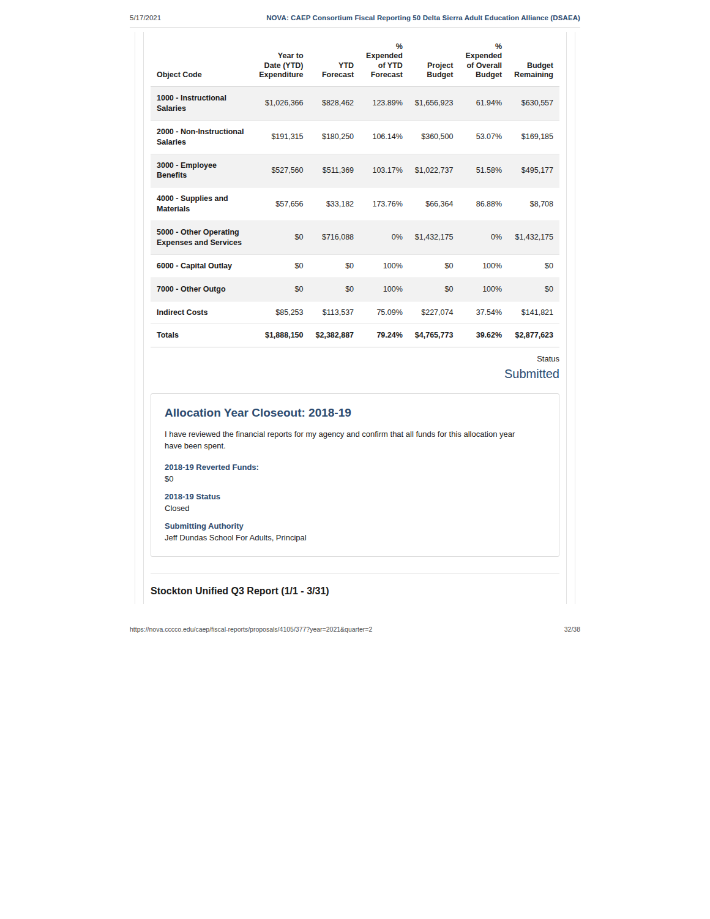5/17/2021
NOVA: CAEP Consortium Fiscal Reporting 50 Delta Sierra Adult Education Alliance (DSAEA)
| Object Code | Year to Date (YTD) Expenditure | YTD Forecast | % Expended of YTD Forecast | Project Budget | % Expended of Overall Budget | Budget Remaining |
| --- | --- | --- | --- | --- | --- | --- |
| 1000 - Instructional Salaries | $1,026,366 | $828,462 | 123.89% | $1,656,923 | 61.94% | $630,557 |
| 2000 - Non-Instructional Salaries | $191,315 | $180,250 | 106.14% | $360,500 | 53.07% | $169,185 |
| 3000 - Employee Benefits | $527,560 | $511,369 | 103.17% | $1,022,737 | 51.58% | $495,177 |
| 4000 - Supplies and Materials | $57,656 | $33,182 | 173.76% | $66,364 | 86.88% | $8,708 |
| 5000 - Other Operating Expenses and Services | $0 | $716,088 | 0% | $1,432,175 | 0% | $1,432,175 |
| 6000 - Capital Outlay | $0 | $0 | 100% | $0 | 100% | $0 |
| 7000 - Other Outgo | $0 | $0 | 100% | $0 | 100% | $0 |
| Indirect Costs | $85,253 | $113,537 | 75.09% | $227,074 | 37.54% | $141,821 |
| Totals | $1,888,150 | $2,382,887 | 79.24% | $4,765,773 | 39.62% | $2,877,623 |
Status
Submitted
Allocation Year Closeout: 2018-19
I have reviewed the financial reports for my agency and confirm that all funds for this allocation year have been spent.
2018-19 Reverted Funds:
$0
2018-19 Status
Closed
Submitting Authority
Jeff Dundas School For Adults, Principal
Stockton Unified Q3 Report (1/1 - 3/31)
https://nova.cccco.edu/caep/fiscal-reports/proposals/4105/377?year=2021&quarter=2
32/38